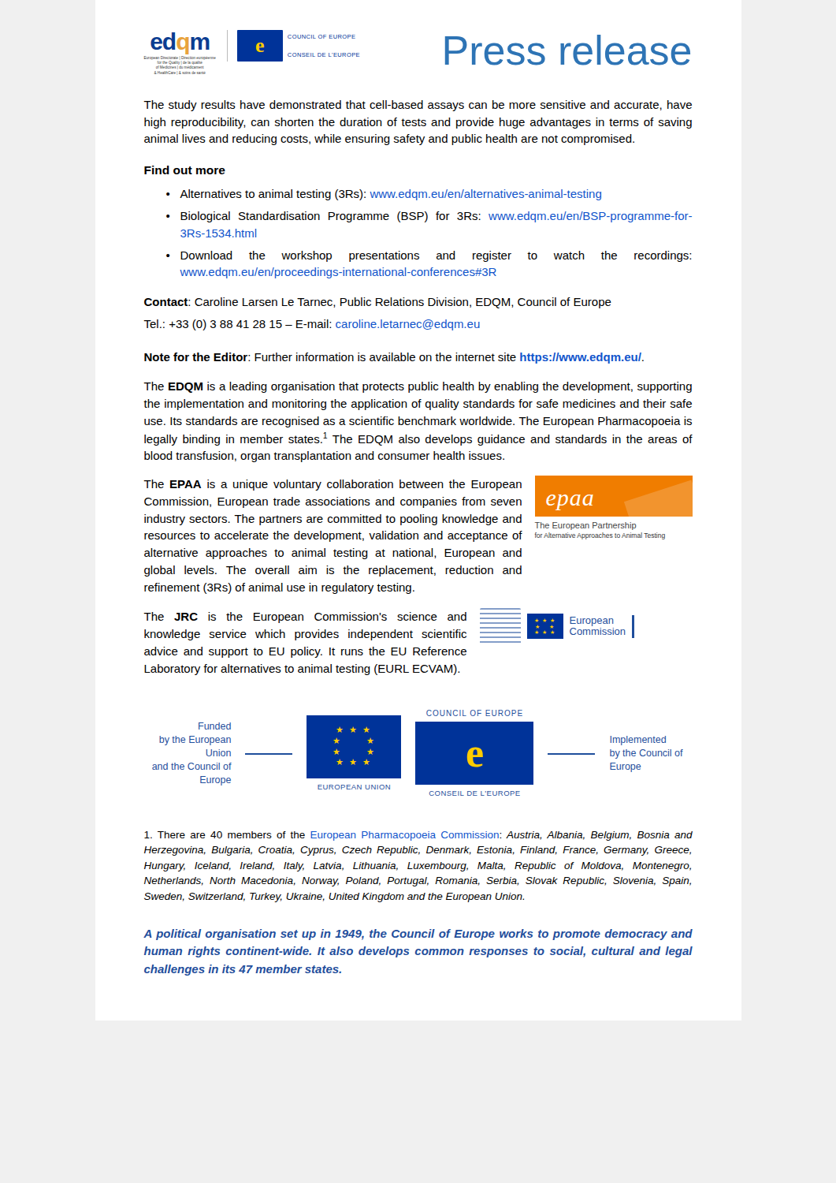edqm
European Directorate | Direction européenne
for the Quality | de la qualité
of Medicines | du médicament
& HealthCare | & soins de santé
e
COUNCIL OF EUROPE
CONSEIL DE L'EUROPE
Press release
The study results have demonstrated that cell-based assays can be more sensitive and accurate, have high reproducibility, can shorten the duration of tests and provide huge advantages in terms of saving animal lives and reducing costs, while ensuring safety and public health are not compromised.
Find out more
Alternatives to animal testing (3Rs): www.edqm.eu/en/alternatives-animal-testing
Biological Standardisation Programme (BSP) for 3Rs: www.edqm.eu/en/BSP-programme-for-3Rs-1534.html
Download the workshop presentations and register to watch the recordings: www.edqm.eu/en/proceedings-international-conferences#3R
Contact: Caroline Larsen Le Tarnec, Public Relations Division, EDQM, Council of Europe
Tel.: +33 (0) 3 88 41 28 15 – E-mail: caroline.letarnec@edqm.eu
Note for the Editor: Further information is available on the internet site https://www.edqm.eu/.
The EDQM is a leading organisation that protects public health by enabling the development, supporting the implementation and monitoring the application of quality standards for safe medicines and their safe use. Its standards are recognised as a scientific benchmark worldwide. The European Pharmacopoeia is legally binding in member states.1 The EDQM also develops guidance and standards in the areas of blood transfusion, organ transplantation and consumer health issues.
The EPAA is a unique voluntary collaboration between the European Commission, European trade associations and companies from seven industry sectors. The partners are committed to pooling knowledge and resources to accelerate the development, validation and acceptance of alternative approaches to animal testing at national, European and global levels. The overall aim is the replacement, reduction and refinement (3Rs) of animal use in regulatory testing.
epaa
The European Partnership for Alternative Approaches to Animal Testing
The JRC is the European Commission's science and knowledge service which provides independent scientific advice and support to EU policy. It runs the EU Reference Laboratory for alternatives to animal testing (EURL ECVAM).
★ ★ ★
★ ★
★ ★ ★
European
Commission
Funded
by the European Union
and the Council of Europe
★ ★ ★
★ ★
★ ★
★ ★ ★
EUROPEAN UNION
COUNCIL OF EUROPE
e
CONSEIL DE L'EUROPE
Implemented
by the Council of Europe
1. There are 40 members of the European Pharmacopoeia Commission: Austria, Albania, Belgium, Bosnia and Herzegovina, Bulgaria, Croatia, Cyprus, Czech Republic, Denmark, Estonia, Finland, France, Germany, Greece, Hungary, Iceland, Ireland, Italy, Latvia, Lithuania, Luxembourg, Malta, Republic of Moldova, Montenegro, Netherlands, North Macedonia, Norway, Poland, Portugal, Romania, Serbia, Slovak Republic, Slovenia, Spain, Sweden, Switzerland, Turkey, Ukraine, United Kingdom and the European Union.
A political organisation set up in 1949, the Council of Europe works to promote democracy and human rights continent-wide. It also develops common responses to social, cultural and legal challenges in its 47 member states.